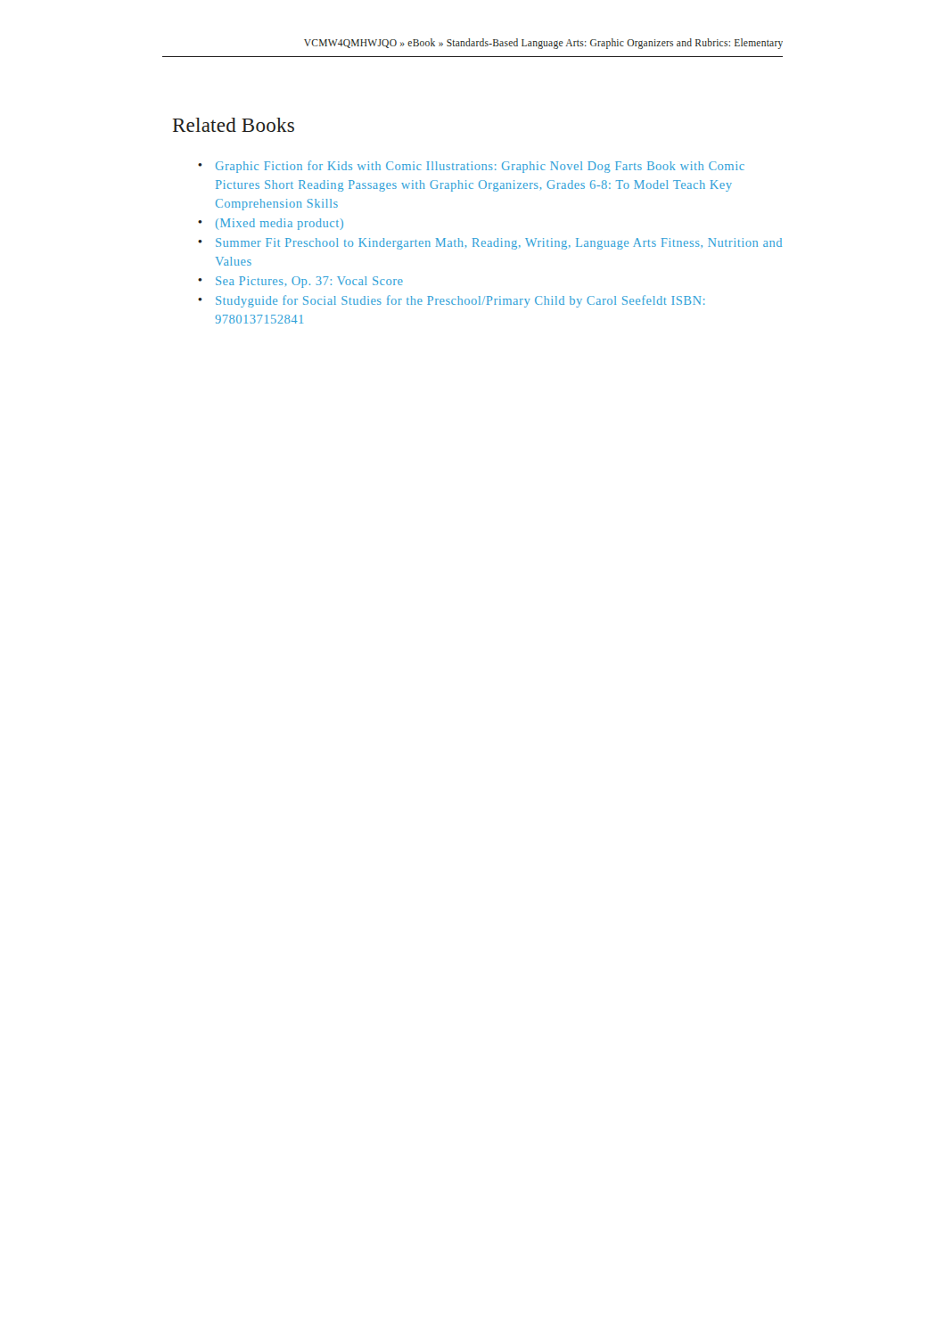VCMW4QMHWJQO » eBook » Standards-Based Language Arts: Graphic Organizers and Rubrics: Elementary
Related Books
Graphic Fiction for Kids with Comic Illustrations: Graphic Novel Dog Farts Book with Comic Pictures Short Reading Passages with Graphic Organizers, Grades 6-8: To Model Teach Key Comprehension Skills
(Mixed media product)
Summer Fit Preschool to Kindergarten Math, Reading, Writing, Language Arts Fitness, Nutrition and Values
Sea Pictures, Op. 37: Vocal Score
Studyguide for Social Studies for the Preschool/Primary Child by Carol Seefeldt ISBN: 9780137152841